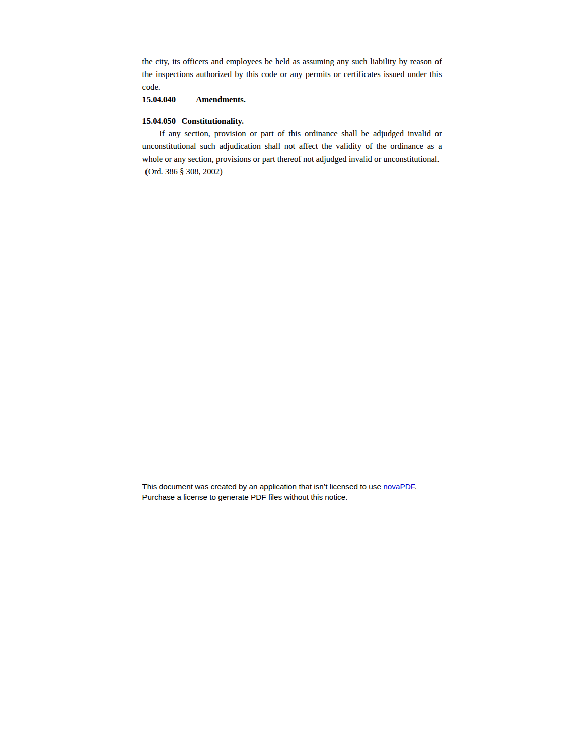the city, its officers and employees be held as assuming any such liability by reason of the inspections authorized by this code or any permits or certificates issued under this code.
15.04.040 Amendments.
15.04.050 Constitutionality.
If any section, provision or part of this ordinance shall be adjudged invalid or unconstitutional such adjudication shall not affect the validity of the ordinance as a whole or any section, provisions or part thereof not adjudged invalid or unconstitutional.
(Ord. 386 § 308, 2002)
This document was created by an application that isn’t licensed to use novaPDF.
Purchase a license to generate PDF files without this notice.